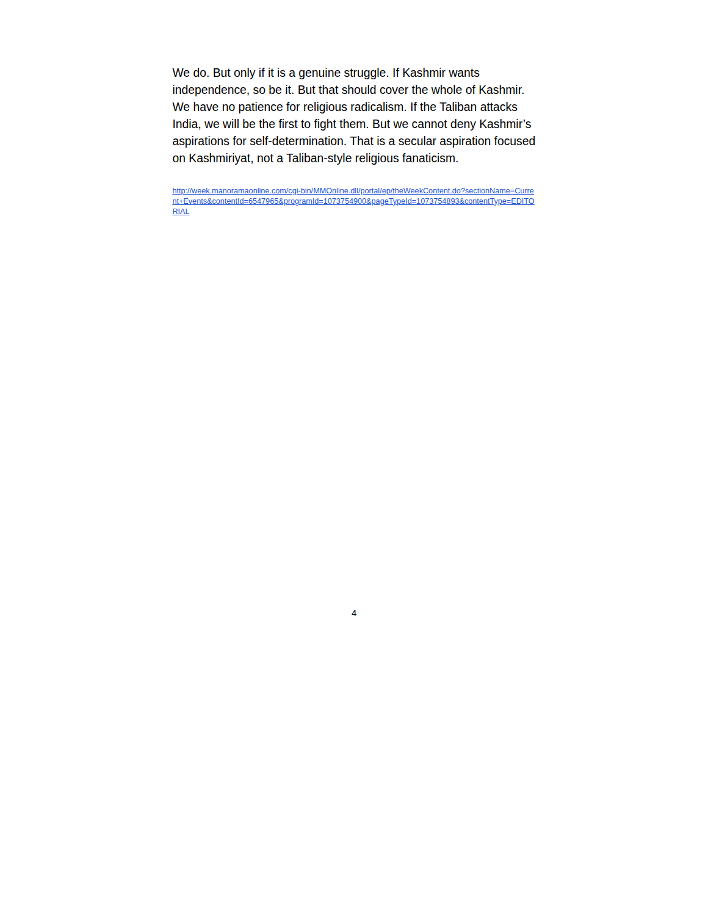We do. But only if it is a genuine struggle. If Kashmir wants independence, so be it. But that should cover the whole of Kashmir. We have no patience for religious radicalism. If the Taliban attacks India, we will be the first to fight them. But we cannot deny Kashmir’s aspirations for self-determination. That is a secular aspiration focused on Kashmiriyat, not a Taliban-style religious fanaticism.
http://week.manoramaonline.com/cgi-bin/MMOnline.dll/portal/ep/theWeekContent.do?sectionName=Current+Events&contentId=6547965&programId=1073754900&pageTypeId=1073754893&contentType=EDITORIAL
4